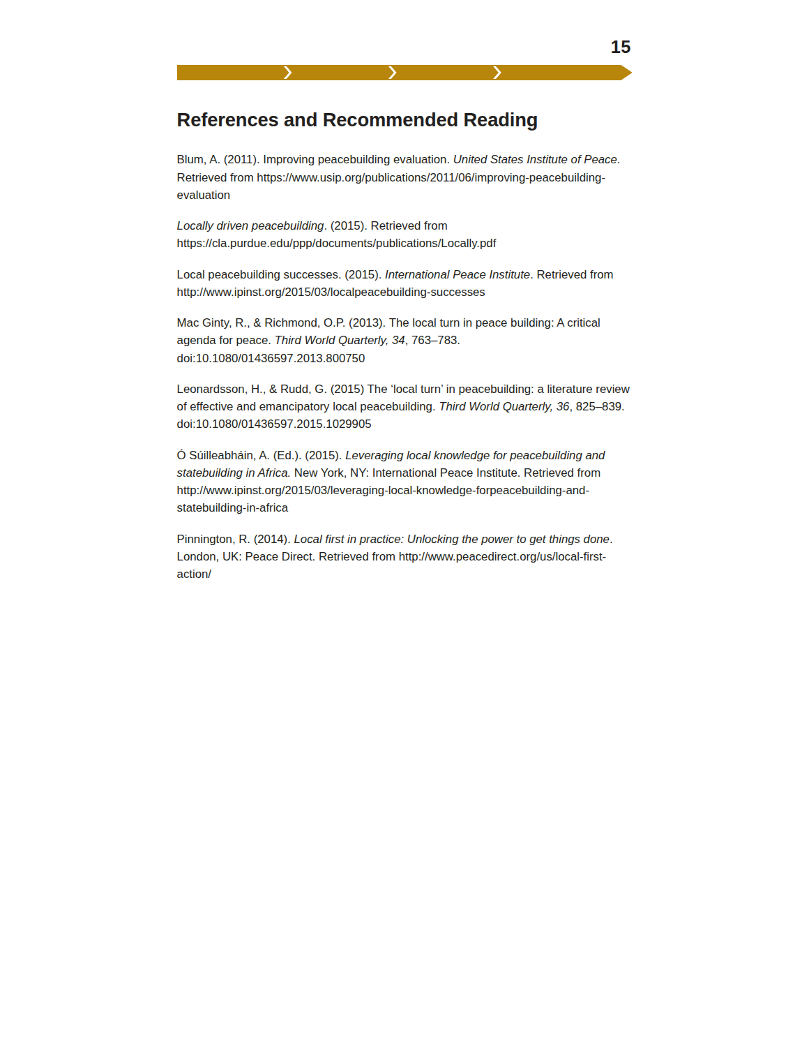15
References and Recommended Reading
Blum, A. (2011). Improving peacebuilding evaluation. United States Institute of Peace. Retrieved from https://www.usip.org/publications/2011/06/improving-peacebuilding-evaluation
Locally driven peacebuilding. (2015). Retrieved from https://cla.purdue.edu/ppp/documents/publications/Locally.pdf
Local peacebuilding successes. (2015). International Peace Institute. Retrieved from http://www.ipinst.org/2015/03/localpeacebuilding-successes
Mac Ginty, R., & Richmond, O.P. (2013). The local turn in peace building: A critical agenda for peace. Third World Quarterly, 34, 763–783. doi:10.1080/01436597.2013.800750
Leonardsson, H., & Rudd, G. (2015) The ‘local turn’ in peacebuilding: a literature review of effective and emancipatory local peacebuilding. Third World Quarterly, 36, 825–839. doi:10.1080/01436597.2015.1029905
Ó Súilleabháin, A. (Ed.). (2015). Leveraging local knowledge for peacebuilding and statebuilding in Africa. New York, NY: International Peace Institute. Retrieved from http://www.ipinst.org/2015/03/leveraging-local-knowledge-forpeacebuilding-and-statebuilding-in-africa
Pinnington, R. (2014). Local first in practice: Unlocking the power to get things done. London, UK: Peace Direct. Retrieved from http://www.peacedirect.org/us/local-first-action/